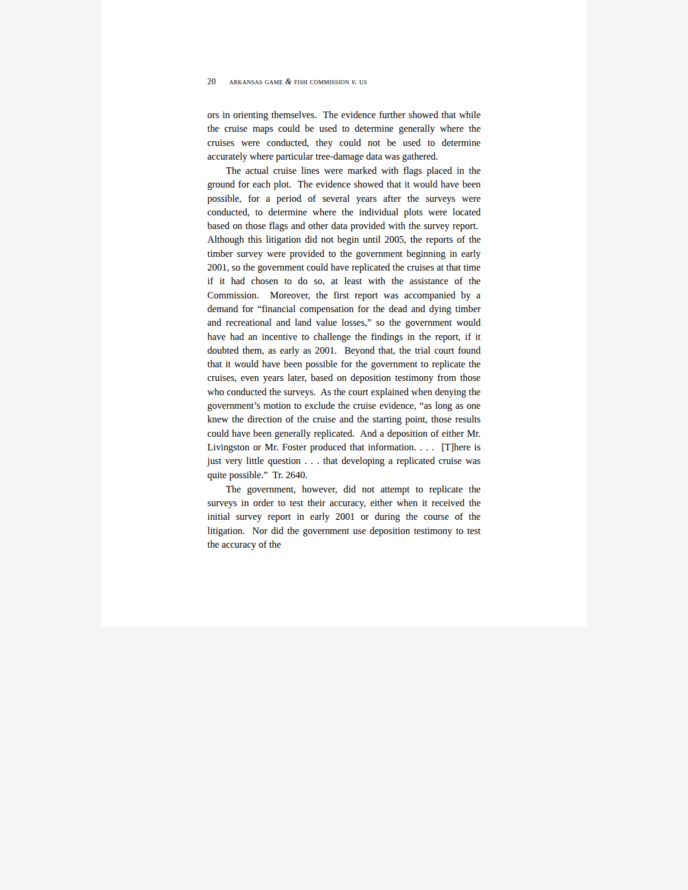20 Arkansas Game & Fish Commission v. US
ors in orienting themselves. The evidence further showed that while the cruise maps could be used to determine generally where the cruises were conducted, they could not be used to determine accurately where particular tree-damage data was gathered.
The actual cruise lines were marked with flags placed in the ground for each plot. The evidence showed that it would have been possible, for a period of several years after the surveys were conducted, to determine where the individual plots were located based on those flags and other data provided with the survey report. Although this litigation did not begin until 2005, the reports of the timber survey were provided to the government beginning in early 2001, so the government could have replicated the cruises at that time if it had chosen to do so, at least with the assistance of the Commission. Moreover, the first report was accompanied by a demand for “financial compensation for the dead and dying timber and recreational and land value losses,” so the government would have had an incentive to challenge the findings in the report, if it doubted them, as early as 2001. Beyond that, the trial court found that it would have been possible for the government to replicate the cruises, even years later, based on deposition testimony from those who conducted the surveys. As the court explained when denying the government’s motion to exclude the cruise evidence, “as long as one knew the direction of the cruise and the starting point, those results could have been generally replicated. And a deposition of either Mr. Livingston or Mr. Foster produced that information. . . . [T]here is just very little question . . . that developing a replicated cruise was quite possible.” Tr. 2640.
The government, however, did not attempt to replicate the surveys in order to test their accuracy, either when it received the initial survey report in early 2001 or during the course of the litigation. Nor did the government use deposition testimony to test the accuracy of the